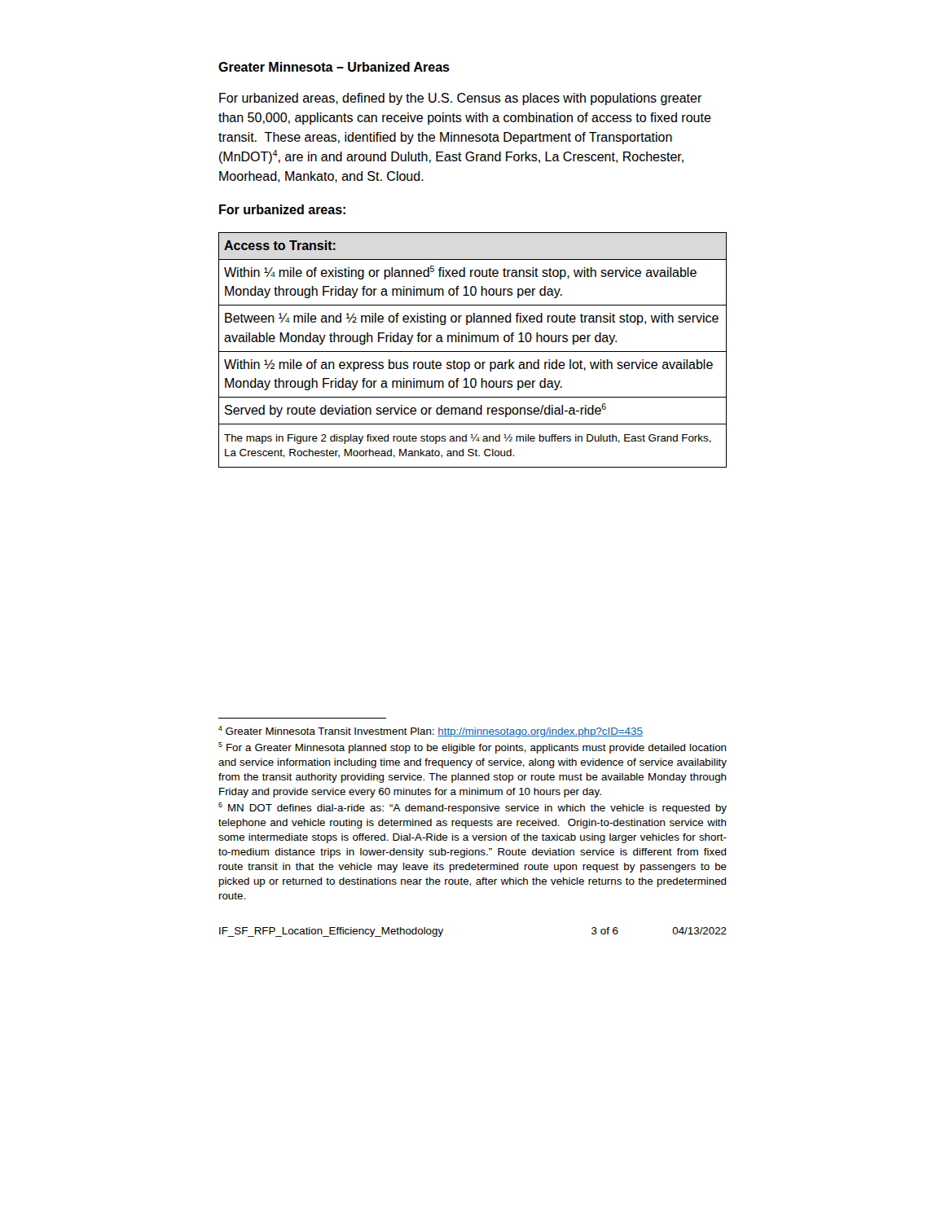Greater Minnesota – Urbanized Areas
For urbanized areas, defined by the U.S. Census as places with populations greater than 50,000, applicants can receive points with a combination of access to fixed route transit. These areas, identified by the Minnesota Department of Transportation (MnDOT)4, are in and around Duluth, East Grand Forks, La Crescent, Rochester, Moorhead, Mankato, and St. Cloud.
For urbanized areas:
| Access to Transit: |
| Within ¼ mile of existing or planned 5 fixed route transit stop, with service available Monday through Friday for a minimum of 10 hours per day. |
| Between ¼ mile and ½ mile of existing or planned fixed route transit stop, with service available Monday through Friday for a minimum of 10 hours per day. |
| Within ½ mile of an express bus route stop or park and ride lot, with service available Monday through Friday for a minimum of 10 hours per day. |
| Served by route deviation service or demand response/dial-a-ride 6 |
| The maps in Figure 2 display fixed route stops and ¼ and ½ mile buffers in Duluth, East Grand Forks, La Crescent, Rochester, Moorhead, Mankato, and St. Cloud. |
4 Greater Minnesota Transit Investment Plan: http://minnesotago.org/index.php?cID=435
5 For a Greater Minnesota planned stop to be eligible for points, applicants must provide detailed location and service information including time and frequency of service, along with evidence of service availability from the transit authority providing service. The planned stop or route must be available Monday through Friday and provide service every 60 minutes for a minimum of 10 hours per day.
6 MN DOT defines dial-a-ride as: “A demand-responsive service in which the vehicle is requested by telephone and vehicle routing is determined as requests are received. Origin-to-destination service with some intermediate stops is offered. Dial-A-Ride is a version of the taxicab using larger vehicles for short-to-medium distance trips in lower-density sub-regions.” Route deviation service is different from fixed route transit in that the vehicle may leave its predetermined route upon request by passengers to be picked up or returned to destinations near the route, after which the vehicle returns to the predetermined route.
IF_SF_RFP_Location_Efficiency_Methodology
3 of 6
04/13/2022